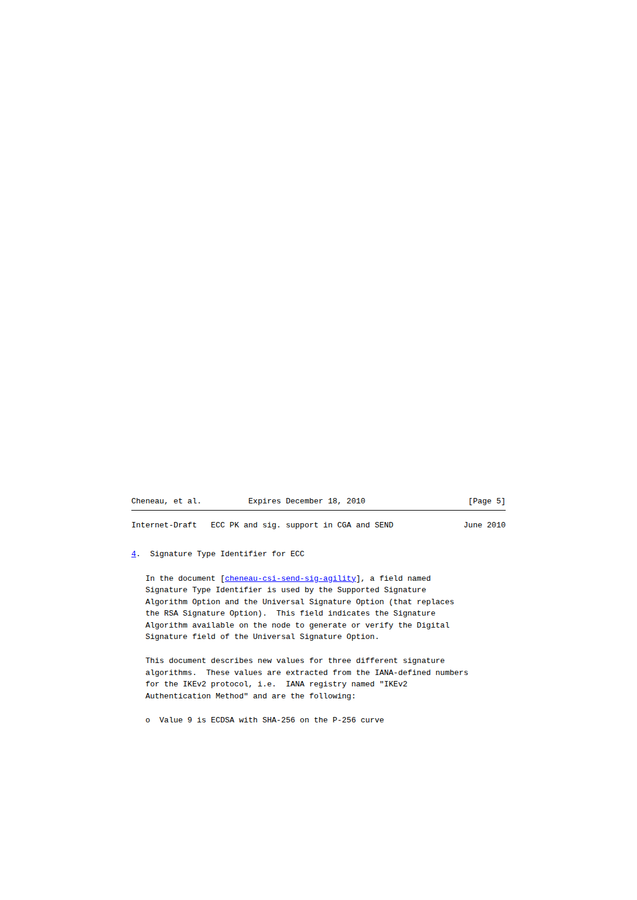Cheneau, et al. Expires December 18, 2010[Page 5]
Internet-Draft ECC PK and sig. support in CGA and SEND June 2010
4. Signature Type Identifier for ECC
In the document [cheneau-csi-send-sig-agility], a field named Signature Type Identifier is used by the Supported Signature Algorithm Option and the Universal Signature Option (that replaces the RSA Signature Option). This field indicates the Signature Algorithm available on the node to generate or verify the Digital Signature field of the Universal Signature Option.
This document describes new values for three different signature algorithms. These values are extracted from the IANA-defined numbers for the IKEv2 protocol, i.e. IANA registry named "IKEv2 Authentication Method" and are the following:
o Value 9 is ECDSA with SHA-256 on the P-256 curve